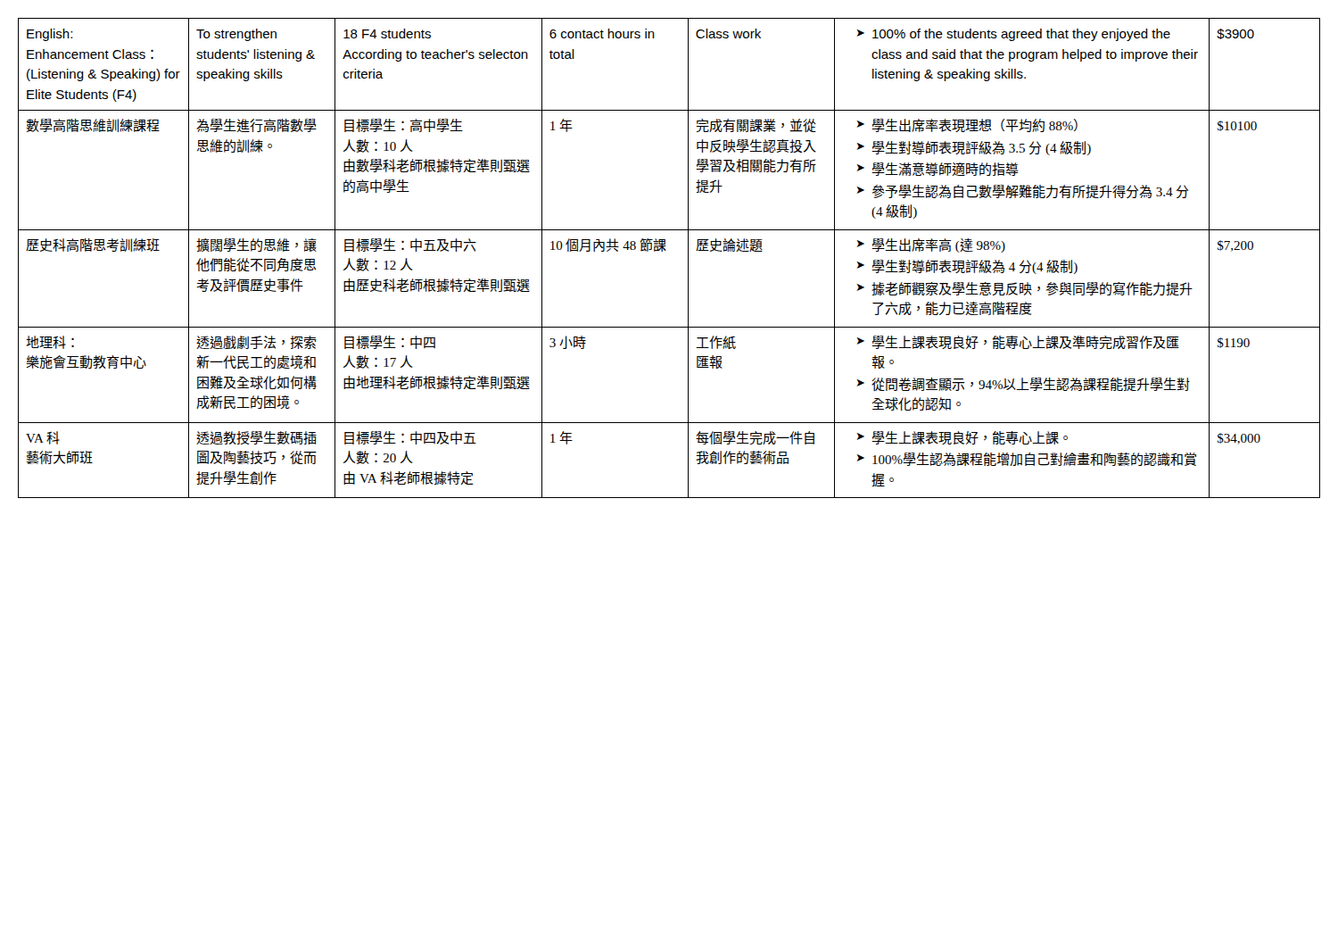| English: Enhancement Class： (Listening & Speaking) for Elite Students (F4) | To strengthen students' listening & speaking skills | 18 F4 students According to teacher's selecton criteria | 6 contact hours in total | Class work | 100% of the students agreed that they enjoyed the class and said that the program helped to improve their listening & speaking skills. | $3900 |
| 數學高階思維訓練課程 | 為學生進行高階數學思維的訓練。 | 目標學生：高中學生 人數：10 人 由數學科老師根據特定準則甄選的高中學生 | 1 年 | 完成有關課業，並從中反映學生認真投入學習及相關能力有所提升 | 學生出席率表現理想（平均約 88%） 學生對導師表現評級為 3.5 分 (4 級制) 學生滿意導師適時的指導 參予學生認為自己數學解難能力有所提升得分為 3.4 分 (4 級制) | $10100 |
| 歷史科高階思考訓練班 | 擴闊學生的思維，讓他們能從不同角度思考及評價歷史事件 | 目標學生：中五及中六 人數：12 人 由歷史科老師根據特定準則甄選 | 10 個月內共 48 節課 | 歷史論述題 | 學生出席率高 (達 98%) 學生對導師表現評級為 4 分(4 級制) 據老師觀察及學生意見反映，參與同學的寫作能力提升了六成，能力已達高階程度 | $7,200 |
| 地理科： 樂施會互動教育中心 | 透過戲劇手法，探索新一代民工的處境和困難及全球化如何構成新民工的困境。 | 目標學生：中四 人數：17 人 由地理科老師根據特定準則甄選 | 3 小時 | 工作紙 匯報 | 學生上課表現良好，能專心上課及準時完成習作及匯報。 從問卷調查顯示，94%以上學生認為課程能提升學生對全球化的認知。 | $1190 |
| VA 科 藝術大師班 | 透過教授學生數碼插圖及陶藝技巧，從而提升學生創作 | 目標學生：中四及中五 人數：20 人 由 VA 科老師根據特定 | 1 年 | 每個學生完成一件自我創作的藝術品 | 學生上課表現良好，能專心上課。 100%學生認為課程能增加自己對繪畫和陶藝的認識和賞握。 | $34,000 |